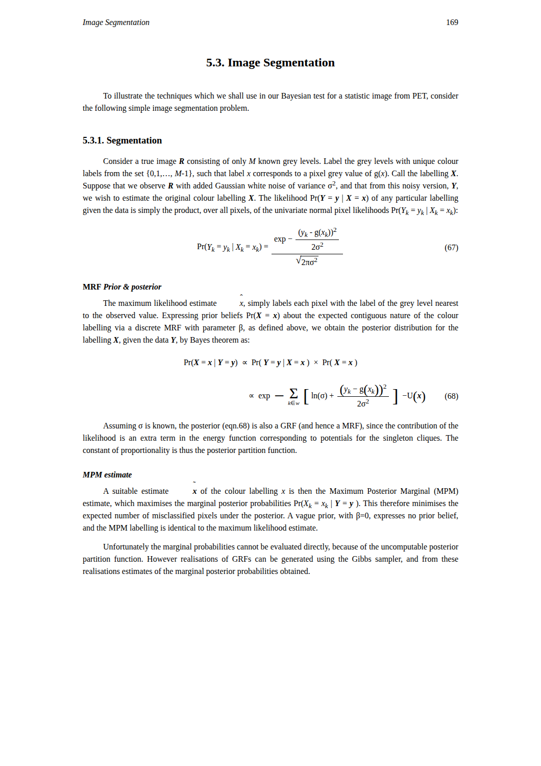Image Segmentation 169
5.3. Image Segmentation
To illustrate the techniques which we shall use in our Bayesian test for a statistic image from PET, consider the following simple image segmentation problem.
5.3.1. Segmentation
Consider a true image R consisting of only M known grey levels. Label the grey levels with unique colour labels from the set {0,1,…, M-1}, such that label x corresponds to a pixel grey value of g(x). Call the labelling X. Suppose that we observe R with added Gaussian white noise of variance σ2, and that from this noisy version, Y, we wish to estimate the original colour labelling X. The likelihood Pr(Y = y | X = x) of any particular labelling given the data is simply the product, over all pixels, of the univariate normal pixel likelihoods Pr(Yk = yk | Xk = xk):
Pr(Yk = yk | Xk = xk) = exp − (yk - g(xk))22σ2 2πσ2
(67)
MRF Prior & posterior
The maximum likelihood estimate x, simply labels each pixel with the label of the grey level nearest to the observed value. Expressing prior beliefs Pr(X = x) about the expected contiguous nature of the colour labelling via a discrete MRF with parameter β, as defined above, we obtain the posterior distribution for the labelling X, given the data Y, by Bayes theorem as:
Pr(X = x | Y = y) ∝ Pr( Y = y | X = x ) × Pr( X = x )
∝ exp − Σk∈w [ ln(σ) + (yk − g(xk))2 2σ2 ] −U(x)
(68)
Assuming σ is known, the posterior (eqn.68) is also a GRF (and hence a MRF), since the contribution of the likelihood is an extra term in the energy function corresponding to potentials for the singleton cliques. The constant of proportionality is thus the posterior partition function.
MPM estimate
A suitable estimate x of the colour labelling x is then the Maximum Posterior Marginal (MPM) estimate, which maximises the marginal posterior probabilities Pr(Xk = xk | Y = y ). This therefore minimises the expected number of misclassified pixels under the posterior. A vague prior, with β=0, expresses no prior belief, and the MPM labelling is identical to the maximum likelihood estimate.
Unfortunately the marginal probabilities cannot be evaluated directly, because of the uncomputable posterior partition function. However realisations of GRFs can be generated using the Gibbs sampler, and from these realisations estimates of the marginal posterior probabilities obtained.